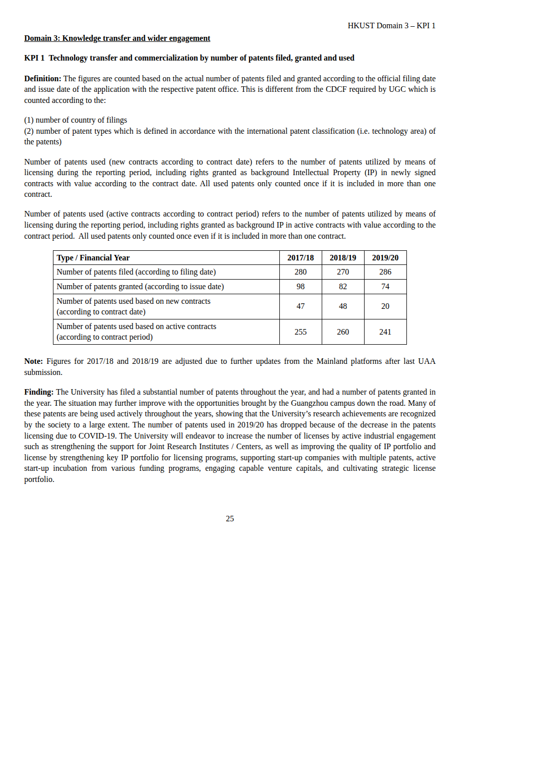HKUST Domain 3 – KPI 1
Domain 3: Knowledge transfer and wider engagement
KPI 1 Technology transfer and commercialization by number of patents filed, granted and used
Definition: The figures are counted based on the actual number of patents filed and granted according to the official filing date and issue date of the application with the respective patent office. This is different from the CDCF required by UGC which is counted according to the:
(1) number of country of filings
(2) number of patent types which is defined in accordance with the international patent classification (i.e. technology area) of the patents)
Number of patents used (new contracts according to contract date) refers to the number of patents utilized by means of licensing during the reporting period, including rights granted as background Intellectual Property (IP) in newly signed contracts with value according to the contract date. All used patents only counted once if it is included in more than one contract.
Number of patents used (active contracts according to contract period) refers to the number of patents utilized by means of licensing during the reporting period, including rights granted as background IP in active contracts with value according to the contract period. All used patents only counted once even if it is included in more than one contract.
| Type / Financial Year | 2017/18 | 2018/19 | 2019/20 |
| --- | --- | --- | --- |
| Number of patents filed (according to filing date) | 280 | 270 | 286 |
| Number of patents granted (according to issue date) | 98 | 82 | 74 |
| Number of patents used based on new contracts (according to contract date) | 47 | 48 | 20 |
| Number of patents used based on active contracts (according to contract period) | 255 | 260 | 241 |
Note: Figures for 2017/18 and 2018/19 are adjusted due to further updates from the Mainland platforms after last UAA submission.
Finding: The University has filed a substantial number of patents throughout the year, and had a number of patents granted in the year. The situation may further improve with the opportunities brought by the Guangzhou campus down the road. Many of these patents are being used actively throughout the years, showing that the University’s research achievements are recognized by the society to a large extent. The number of patents used in 2019/20 has dropped because of the decrease in the patents licensing due to COVID-19. The University will endeavor to increase the number of licenses by active industrial engagement such as strengthening the support for Joint Research Institutes / Centers, as well as improving the quality of IP portfolio and license by strengthening key IP portfolio for licensing programs, supporting start-up companies with multiple patents, active start-up incubation from various funding programs, engaging capable venture capitals, and cultivating strategic license portfolio.
25